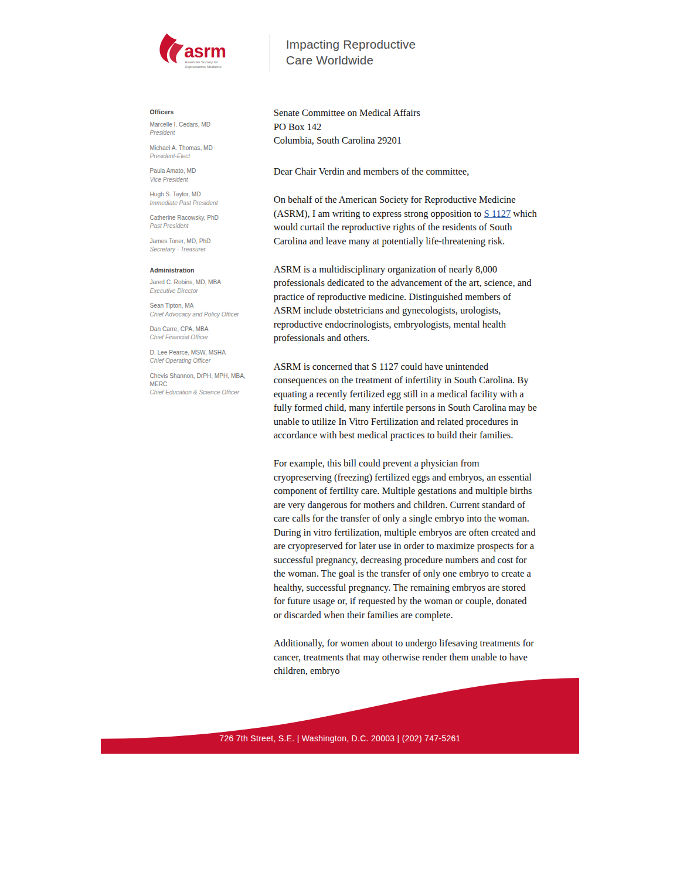asrm American Society for Reproductive Medicine
Impacting Reproductive
Care Worldwide
Officers
Marcelle I. Cedars, MD President
Michael A. Thomas, MD President-Elect
Paula Amato, MD Vice President
Hugh S. Taylor, MD Immediate Past President
Catherine Racowsky, PhD Past President
James Toner, MD, PhD Secretary - Treasurer
Administration
Jared C. Robins, MD, MBA Executive Director
Sean Tipton, MA Chief Advocacy and Policy Officer
Dan Carre, CPA, MBA Chief Financial Officer
D. Lee Pearce, MSW, MSHA Chief Operating Officer
Chevis Shannon, DrPH, MPH, MBA, MERC Chief Education & Science Officer
Senate Committee on Medical Affairs
PO Box 142
Columbia, South Carolina 29201
Dear Chair Verdin and members of the committee,
On behalf of the American Society for Reproductive Medicine (ASRM), I am writing to express strong opposition to S 1127 which would curtail the reproductive rights of the residents of South Carolina and leave many at potentially life-threatening risk.
ASRM is a multidisciplinary organization of nearly 8,000 professionals dedicated to the advancement of the art, science, and practice of reproductive medicine. Distinguished members of ASRM include obstetricians and gynecologists, urologists, reproductive endocrinologists, embryologists, mental health professionals and others.
ASRM is concerned that S 1127 could have unintended consequences on the treatment of infertility in South Carolina. By equating a recently fertilized egg still in a medical facility with a fully formed child, many infertile persons in South Carolina may be unable to utilize In Vitro Fertilization and related procedures in accordance with best medical practices to build their families.
For example, this bill could prevent a physician from cryopreserving (freezing) fertilized eggs and embryos, an essential component of fertility care. Multiple gestations and multiple births are very dangerous for mothers and children. Current standard of care calls for the transfer of only a single embryo into the woman. During in vitro fertilization, multiple embryos are often created and are cryopreserved for later use in order to maximize prospects for a successful pregnancy, decreasing procedure numbers and cost for the woman. The goal is the transfer of only one embryo to create a healthy, successful pregnancy. The remaining embryos are stored for future usage or, if requested by the woman or couple, donated or discarded when their families are complete.
Additionally, for women about to undergo lifesaving treatments for cancer, treatments that may otherwise render them unable to have children, embryo
726 7th Street, S.E. | Washington, D.C. 20003 | (202) 747-5261